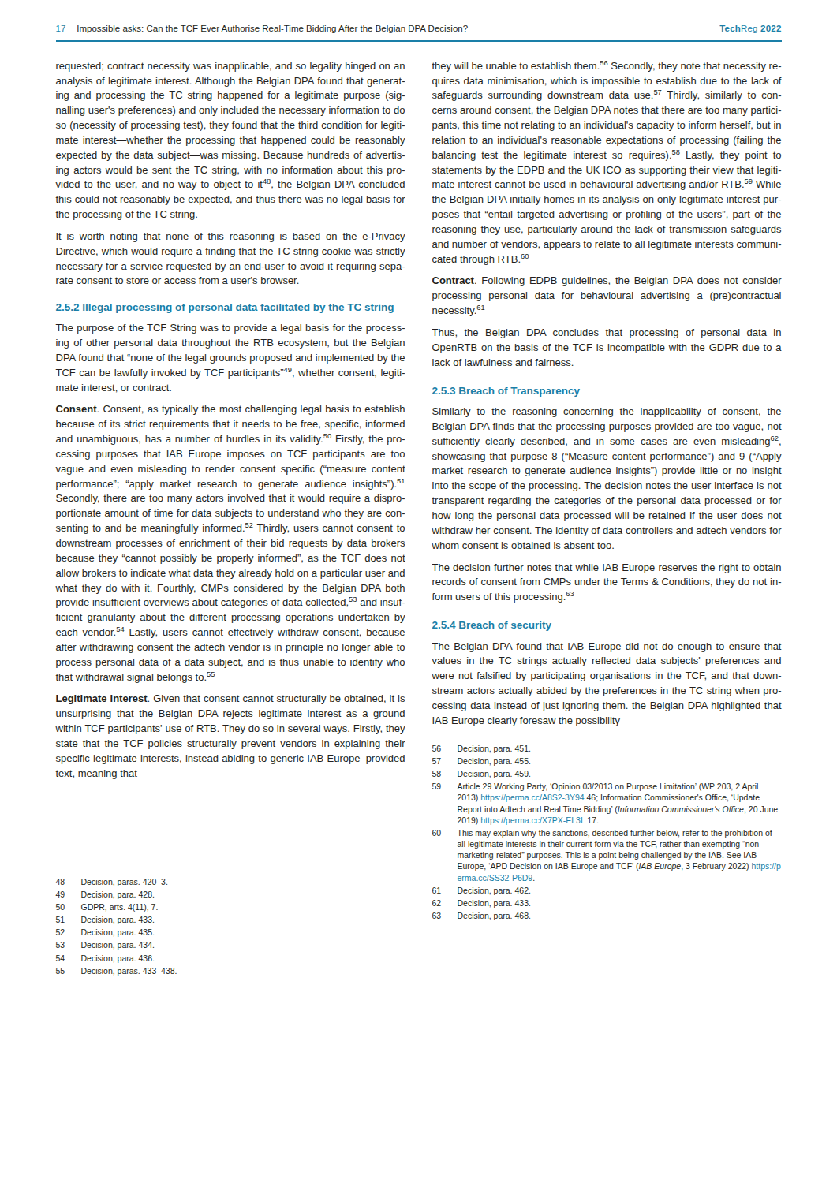17 Impossible asks: Can the TCF Ever Authorise Real-Time Bidding After the Belgian DPA Decision?
TechReg 2022
requested; contract necessity was inapplicable, and so legality hinged on an analysis of legitimate interest. Although the Belgian DPA found that generating and processing the TC string happened for a legitimate purpose (signalling user's preferences) and only included the necessary information to do so (necessity of processing test), they found that the third condition for legitimate interest—whether the processing that happened could be reasonably expected by the data subject—was missing. Because hundreds of advertising actors would be sent the TC string, with no information about this provided to the user, and no way to object to it48, the Belgian DPA concluded this could not reasonably be expected, and thus there was no legal basis for the processing of the TC string.
It is worth noting that none of this reasoning is based on the e-Privacy Directive, which would require a finding that the TC string cookie was strictly necessary for a service requested by an end-user to avoid it requiring separate consent to store or access from a user's browser.
2.5.2 Illegal processing of personal data facilitated by the TC string
The purpose of the TCF String was to provide a legal basis for the processing of other personal data throughout the RTB ecosystem, but the Belgian DPA found that “none of the legal grounds proposed and implemented by the TCF can be lawfully invoked by TCF participants”49, whether consent, legitimate interest, or contract.
Consent. Consent, as typically the most challenging legal basis to establish because of its strict requirements that it needs to be free, specific, informed and unambiguous, has a number of hurdles in its validity.50 Firstly, the processing purposes that IAB Europe imposes on TCF participants are too vague and even misleading to render consent specific (“measure content performance”; “apply market research to generate audience insights”).51 Secondly, there are too many actors involved that it would require a disproportionate amount of time for data subjects to understand who they are consenting to and be meaningfully informed.52 Thirdly, users cannot consent to downstream processes of enrichment of their bid requests by data brokers because they “cannot possibly be properly informed”, as the TCF does not allow brokers to indicate what data they already hold on a particular user and what they do with it. Fourthly, CMPs considered by the Belgian DPA both provide insufficient overviews about categories of data collected,53 and insufficient granularity about the different processing operations undertaken by each vendor.54 Lastly, users cannot effectively withdraw consent, because after withdrawing consent the adtech vendor is in principle no longer able to process personal data of a data subject, and is thus unable to identify who that withdrawal signal belongs to.55
Legitimate interest. Given that consent cannot structurally be obtained, it is unsurprising that the Belgian DPA rejects legitimate interest as a ground within TCF participants' use of RTB. They do so in several ways. Firstly, they state that the TCF policies structurally prevent vendors in explaining their specific legitimate interests, instead abiding to generic IAB Europe–provided text, meaning that
48 Decision, paras. 420–3.
49 Decision, para. 428.
50 GDPR, arts. 4(11), 7.
51 Decision, para. 433.
52 Decision, para. 435.
53 Decision, para. 434.
54 Decision, para. 436.
55 Decision, paras. 433–438.
they will be unable to establish them.56 Secondly, they note that necessity requires data minimisation, which is impossible to establish due to the lack of safeguards surrounding downstream data use.57 Thirdly, similarly to concerns around consent, the Belgian DPA notes that there are too many participants, this time not relating to an individual's capacity to inform herself, but in relation to an individual's reasonable expectations of processing (failing the balancing test the legitimate interest so requires).58 Lastly, they point to statements by the EDPB and the UK ICO as supporting their view that legitimate interest cannot be used in behavioural advertising and/or RTB.59 While the Belgian DPA initially homes in its analysis on only legitimate interest purposes that “entail targeted advertising or profiling of the users”, part of the reasoning they use, particularly around the lack of transmission safeguards and number of vendors, appears to relate to all legitimate interests communicated through RTB.60
Contract. Following EDPB guidelines, the Belgian DPA does not consider processing personal data for behavioural advertising a (pre)contractual necessity.61
Thus, the Belgian DPA concludes that processing of personal data in OpenRTB on the basis of the TCF is incompatible with the GDPR due to a lack of lawfulness and fairness.
2.5.3 Breach of Transparency
Similarly to the reasoning concerning the inapplicability of consent, the Belgian DPA finds that the processing purposes provided are too vague, not sufficiently clearly described, and in some cases are even misleading62, showcasing that purpose 8 (“Measure content performance”) and 9 (“Apply market research to generate audience insights”) provide little or no insight into the scope of the processing. The decision notes the user interface is not transparent regarding the categories of the personal data processed or for how long the personal data processed will be retained if the user does not withdraw her consent. The identity of data controllers and adtech vendors for whom consent is obtained is absent too.
The decision further notes that while IAB Europe reserves the right to obtain records of consent from CMPs under the Terms & Conditions, they do not inform users of this processing.63
2.5.4 Breach of security
The Belgian DPA found that IAB Europe did not do enough to ensure that values in the TC strings actually reflected data subjects' preferences and were not falsified by participating organisations in the TCF, and that downstream actors actually abided by the preferences in the TC string when processing data instead of just ignoring them. the Belgian DPA highlighted that IAB Europe clearly foresaw the possibility
56 Decision, para. 451.
57 Decision, para. 455.
58 Decision, para. 459.
59 Article 29 Working Party, ‘Opinion 03/2013 on Purpose Limitation’ (WP 203, 2 April 2013) https://perma.cc/A8S2-3Y94 46; Information Commissioner's Office, ‘Update Report into Adtech and Real Time Bidding’ (Information Commissioner's Office, 20 June 2019) https://perma.cc/X7PX-EL3L 17.
60 This may explain why the sanctions, described further below, refer to the prohibition of all legitimate interests in their current form via the TCF, rather than exempting “non-marketing-related” purposes. This is a point being challenged by the IAB. See IAB Europe, ‘APD Decision on IAB Europe and TCF’ (IAB Europe, 3 February 2022) https://perma.cc/SS32-P6D9.
61 Decision, para. 462.
62 Decision, para. 433.
63 Decision, para. 468.